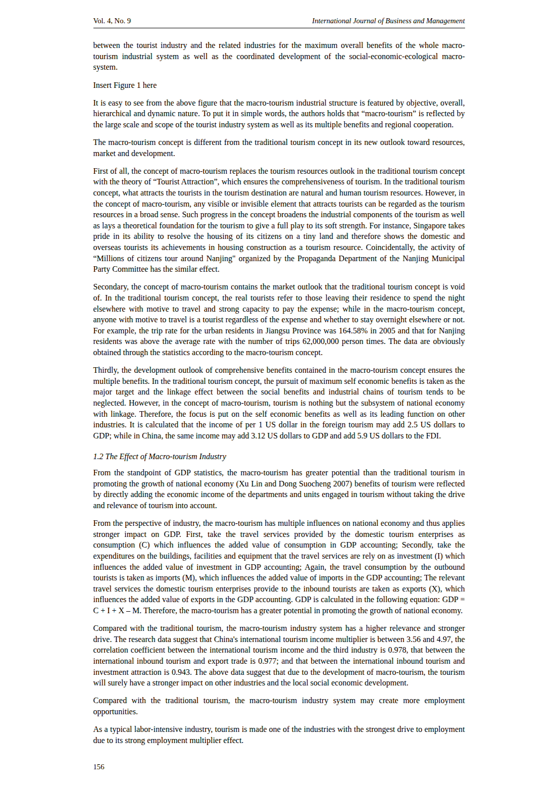Vol. 4, No. 9 International Journal of Business and Management
between the tourist industry and the related industries for the maximum overall benefits of the whole macro-tourism industrial system as well as the coordinated development of the social-economic-ecological macro-system.
Insert Figure 1 here
It is easy to see from the above figure that the macro-tourism industrial structure is featured by objective, overall, hierarchical and dynamic nature. To put it in simple words, the authors holds that “macro-tourism” is reflected by the large scale and scope of the tourist industry system as well as its multiple benefits and regional cooperation.
The macro-tourism concept is different from the traditional tourism concept in its new outlook toward resources, market and development.
First of all, the concept of macro-tourism replaces the tourism resources outlook in the traditional tourism concept with the theory of “Tourist Attraction”, which ensures the comprehensiveness of tourism. In the traditional tourism concept, what attracts the tourists in the tourism destination are natural and human tourism resources. However, in the concept of macro-tourism, any visible or invisible element that attracts tourists can be regarded as the tourism resources in a broad sense. Such progress in the concept broadens the industrial components of the tourism as well as lays a theoretical foundation for the tourism to give a full play to its soft strength. For instance, Singapore takes pride in its ability to resolve the housing of its citizens on a tiny land and therefore shows the domestic and overseas tourists its achievements in housing construction as a tourism resource. Coincidentally, the activity of “Millions of citizens tour around Nanjing" organized by the Propaganda Department of the Nanjing Municipal Party Committee has the similar effect.
Secondary, the concept of macro-tourism contains the market outlook that the traditional tourism concept is void of. In the traditional tourism concept, the real tourists refer to those leaving their residence to spend the night elsewhere with motive to travel and strong capacity to pay the expense; while in the macro-tourism concept, anyone with motive to travel is a tourist regardless of the expense and whether to stay overnight elsewhere or not. For example, the trip rate for the urban residents in Jiangsu Province was 164.58% in 2005 and that for Nanjing residents was above the average rate with the number of trips 62,000,000 person times. The data are obviously obtained through the statistics according to the macro-tourism concept.
Thirdly, the development outlook of comprehensive benefits contained in the macro-tourism concept ensures the multiple benefits. In the traditional tourism concept, the pursuit of maximum self economic benefits is taken as the major target and the linkage effect between the social benefits and industrial chains of tourism tends to be neglected. However, in the concept of macro-tourism, tourism is nothing but the subsystem of national economy with linkage. Therefore, the focus is put on the self economic benefits as well as its leading function on other industries. It is calculated that the income of per 1 US dollar in the foreign tourism may add 2.5 US dollars to GDP; while in China, the same income may add 3.12 US dollars to GDP and add 5.9 US dollars to the FDI.
1.2 The Effect of Macro-tourism Industry
From the standpoint of GDP statistics, the macro-tourism has greater potential than the traditional tourism in promoting the growth of national economy (Xu Lin and Dong Suocheng 2007) benefits of tourism were reflected by directly adding the economic income of the departments and units engaged in tourism without taking the drive and relevance of tourism into account.
From the perspective of industry, the macro-tourism has multiple influences on national economy and thus applies stronger impact on GDP. First, take the travel services provided by the domestic tourism enterprises as consumption (C) which influences the added value of consumption in GDP accounting; Secondly, take the expenditures on the buildings, facilities and equipment that the travel services are rely on as investment (I) which influences the added value of investment in GDP accounting; Again, the travel consumption by the outbound tourists is taken as imports (M), which influences the added value of imports in the GDP accounting; The relevant travel services the domestic tourism enterprises provide to the inbound tourists are taken as exports (X), which influences the added value of exports in the GDP accounting. GDP is calculated in the following equation: GDP = C + I + X – M. Therefore, the macro-tourism has a greater potential in promoting the growth of national economy.
Compared with the traditional tourism, the macro-tourism industry system has a higher relevance and stronger drive. The research data suggest that China's international tourism income multiplier is between 3.56 and 4.97, the correlation coefficient between the international tourism income and the third industry is 0.978, that between the international inbound tourism and export trade is 0.977; and that between the international inbound tourism and investment attraction is 0.943. The above data suggest that due to the development of macro-tourism, the tourism will surely have a stronger impact on other industries and the local social economic development.
Compared with the traditional tourism, the macro-tourism industry system may create more employment opportunities.
As a typical labor-intensive industry, tourism is made one of the industries with the strongest drive to employment due to its strong employment multiplier effect.
156